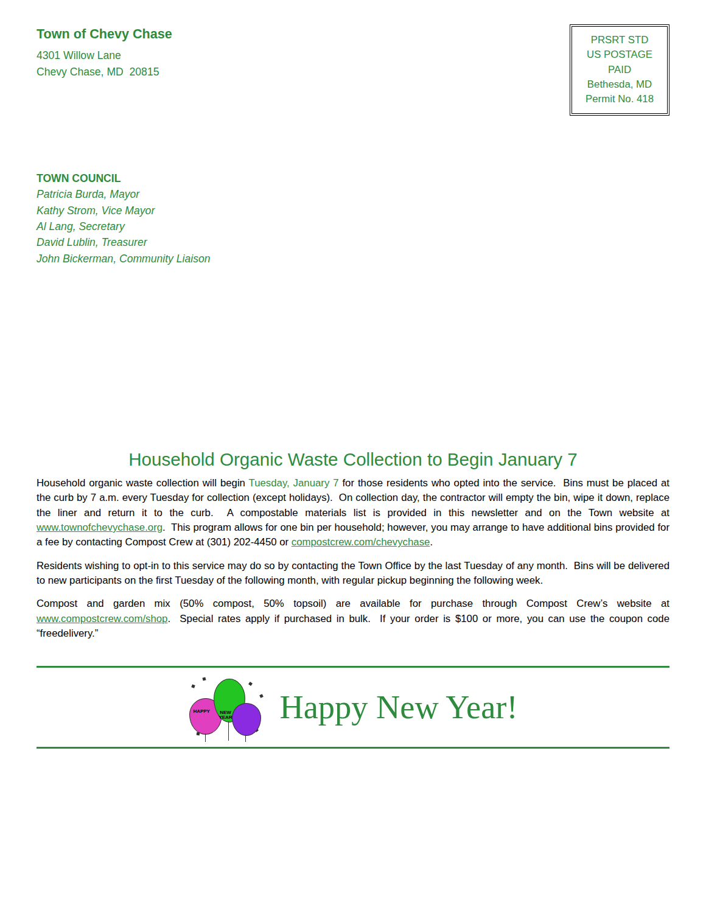Town of Chevy Chase
4301 Willow Lane
Chevy Chase, MD 20815
PRSRT STD
US POSTAGE
PAID
Bethesda, MD
Permit No. 418
TOWN COUNCIL
Patricia Burda, Mayor
Kathy Strom, Vice Mayor
Al Lang, Secretary
David Lublin, Treasurer
John Bickerman, Community Liaison
Household Organic Waste Collection to Begin January 7
Household organic waste collection will begin Tuesday, January 7 for those residents who opted into the service. Bins must be placed at the curb by 7 a.m. every Tuesday for collection (except holidays). On collection day, the contractor will empty the bin, wipe it down, replace the liner and return it to the curb. A compostable materials list is provided in this newsletter and on the Town website at www.townofchevychase.org. This program allows for one bin per household; however, you may arrange to have additional bins provided for a fee by contacting Compost Crew at (301) 202-4450 or compostcrew.com/chevychase.
Residents wishing to opt-in to this service may do so by contacting the Town Office by the last Tuesday of any month. Bins will be delivered to new participants on the first Tuesday of the following month, with regular pickup beginning the following week.
Compost and garden mix (50% compost, 50% topsoil) are available for purchase through Compost Crew’s website at www.compostcrew.com/shop. Special rates apply if purchased in bulk. If your order is $100 or more, you can use the coupon code “freedelivery.”
HAPPY
NEW
YEAR
Happy New Year!